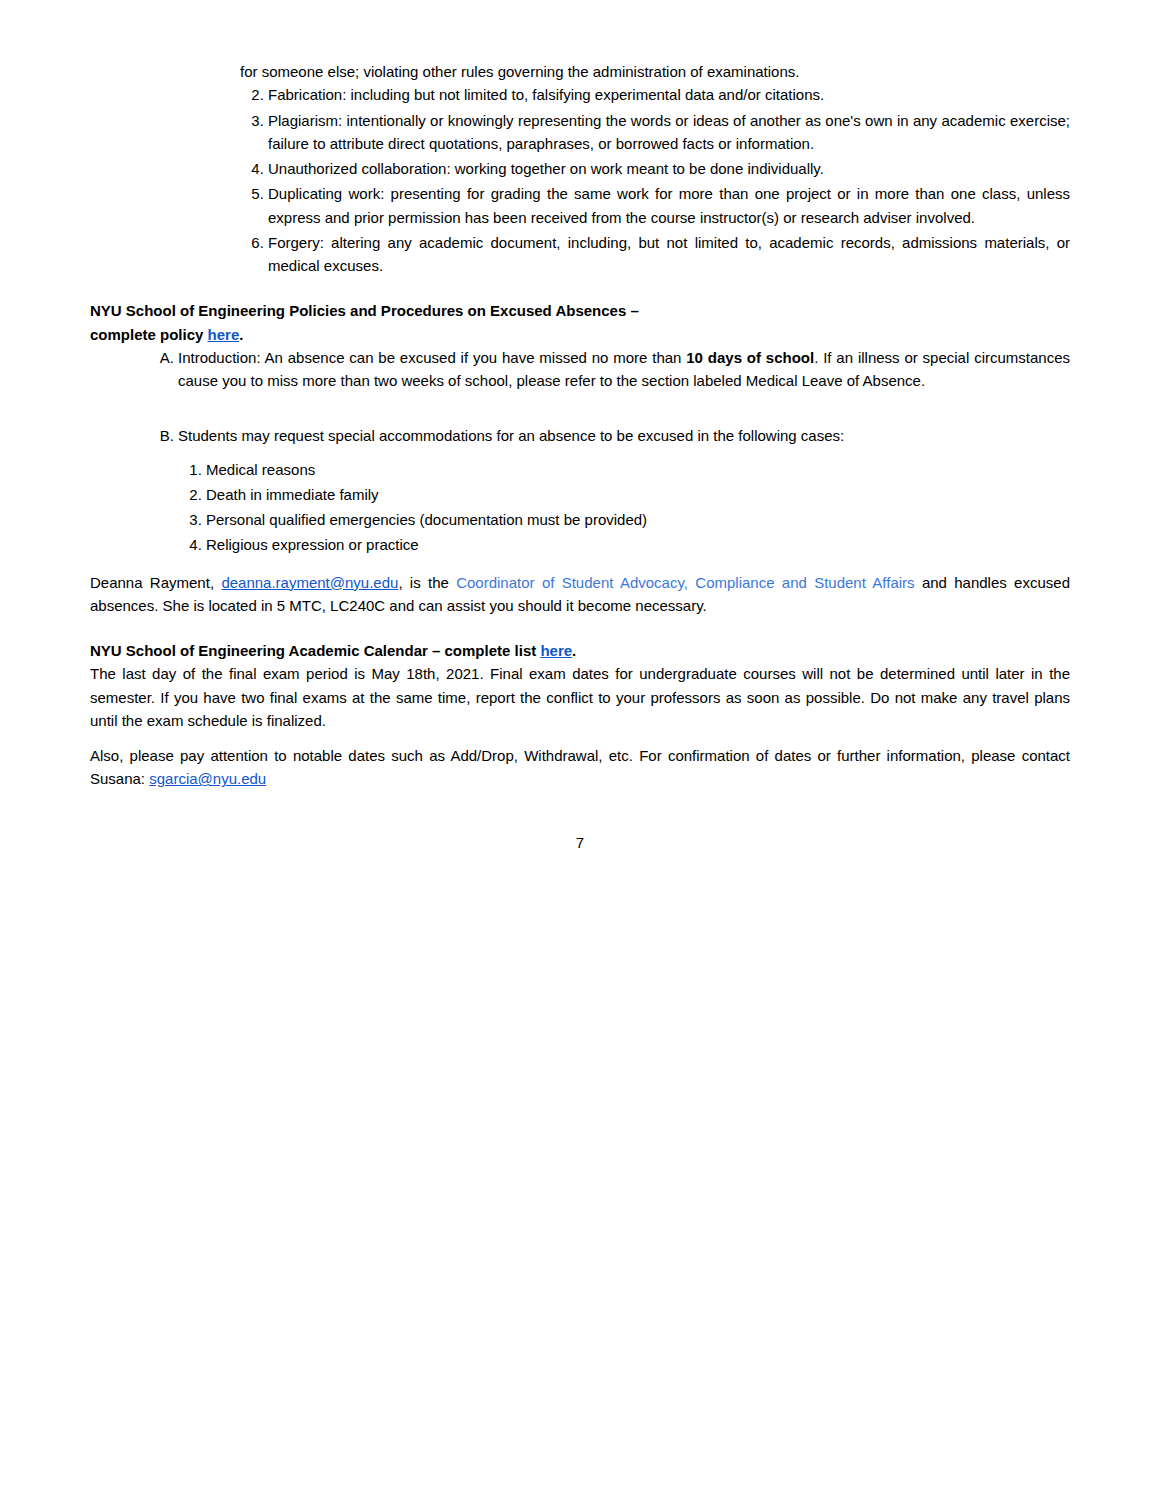for someone else; violating other rules governing the administration of examinations.
Fabrication: including but not limited to, falsifying experimental data and/or citations.
Plagiarism: intentionally or knowingly representing the words or ideas of another as one's own in any academic exercise; failure to attribute direct quotations, paraphrases, or borrowed facts or information.
Unauthorized collaboration: working together on work meant to be done individually.
Duplicating work: presenting for grading the same work for more than one project or in more than one class, unless express and prior permission has been received from the course instructor(s) or research adviser involved.
Forgery: altering any academic document, including, but not limited to, academic records, admissions materials, or medical excuses.
NYU School of Engineering Policies and Procedures on Excused Absences –
complete policy here.
Introduction: An absence can be excused if you have missed no more than 10 days of school. If an illness or special circumstances cause you to miss more than two weeks of school, please refer to the section labeled Medical Leave of Absence.
Students may request special accommodations for an absence to be excused in the following cases:
Medical reasons
Death in immediate family
Personal qualified emergencies (documentation must be provided)
Religious expression or practice
Deanna Rayment, deanna.rayment@nyu.edu, is the Coordinator of Student Advocacy, Compliance and Student Affairs and handles excused absences. She is located in 5 MTC, LC240C and can assist you should it become necessary.
NYU School of Engineering Academic Calendar – complete list here.
The last day of the final exam period is May 18th, 2021. Final exam dates for undergraduate courses will not be determined until later in the semester. If you have two final exams at the same time, report the conflict to your professors as soon as possible. Do not make any travel plans until the exam schedule is finalized.
Also, please pay attention to notable dates such as Add/Drop, Withdrawal, etc. For confirmation of dates or further information, please contact Susana: sgarcia@nyu.edu
7